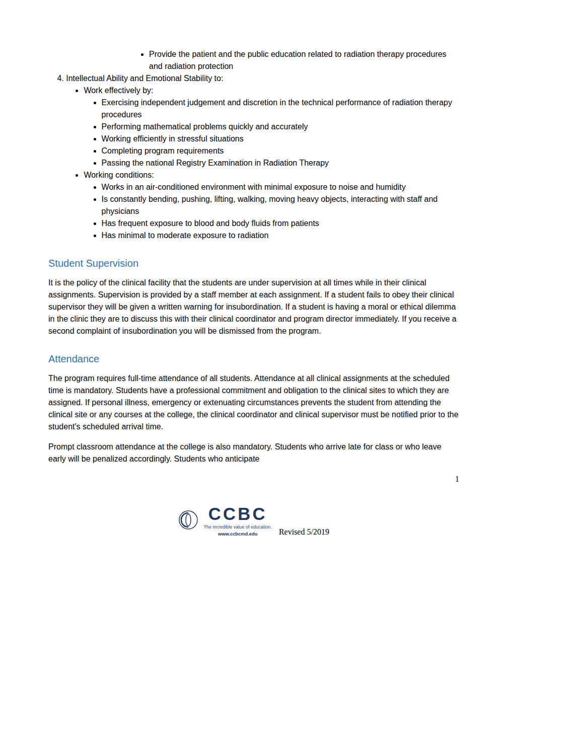Provide the patient and the public education related to radiation therapy procedures and radiation protection
Intellectual Ability and Emotional Stability to:
Work effectively by:
Exercising independent judgement and discretion in the technical performance of radiation therapy procedures
Performing mathematical problems quickly and accurately
Working efficiently in stressful situations
Completing program requirements
Passing the national Registry Examination in Radiation Therapy
Working conditions:
Works in an air-conditioned environment with minimal exposure to noise and humidity
Is constantly bending, pushing, lifting, walking, moving heavy objects, interacting with staff and physicians
Has frequent exposure to blood and body fluids from patients
Has minimal to moderate exposure to radiation
Student Supervision
It is the policy of the clinical facility that the students are under supervision at all times while in their clinical assignments. Supervision is provided by a staff member at each assignment. If a student fails to obey their clinical supervisor they will be given a written warning for insubordination. If a student is having a moral or ethical dilemma in the clinic they are to discuss this with their clinical coordinator and program director immediately. If you receive a second complaint of insubordination you will be dismissed from the program.
Attendance
The program requires full-time attendance of all students. Attendance at all clinical assignments at the scheduled time is mandatory. Students have a professional commitment and obligation to the clinical sites to which they are assigned. If personal illness, emergency or extenuating circumstances prevents the student from attending the clinical site or any courses at the college, the clinical coordinator and clinical supervisor must be notified prior to the student's scheduled arrival time.
Prompt classroom attendance at the college is also mandatory. Students who arrive late for class or who leave early will be penalized accordingly. Students who anticipate
1
CCBC
The incredible value of education.
www.ccbcmd.edu
Revised 5/2019